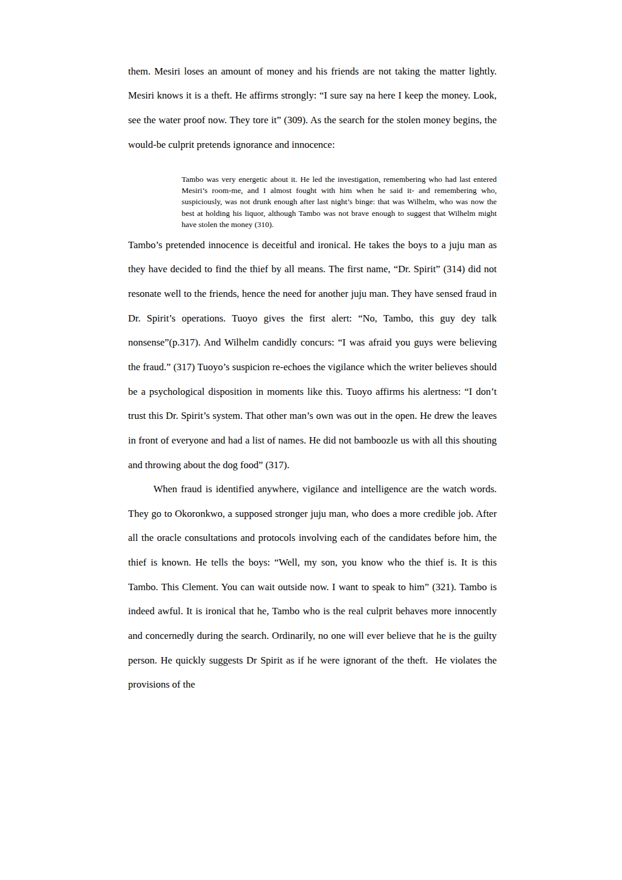them. Mesiri loses an amount of money and his friends are not taking the matter lightly. Mesiri knows it is a theft. He affirms strongly: “I sure say na here I keep the money. Look, see the water proof now. They tore it” (309). As the search for the stolen money begins, the would-be culprit pretends ignorance and innocence:
Tambo was very energetic about it. He led the investigation, remembering who had last entered Mesiri’s room-me, and I almost fought with him when he said it- and remembering who, suspiciously, was not drunk enough after last night’s binge: that was Wilhelm, who was now the best at holding his liquor, although Tambo was not brave enough to suggest that Wilhelm might have stolen the money (310).
Tambo’s pretended innocence is deceitful and ironical. He takes the boys to a juju man as they have decided to find the thief by all means. The first name, “Dr. Spirit” (314) did not resonate well to the friends, hence the need for another juju man. They have sensed fraud in Dr. Spirit’s operations. Tuoyo gives the first alert: “No, Tambo, this guy dey talk nonsense”(p.317). And Wilhelm candidly concurs: “I was afraid you guys were believing the fraud.” (317) Tuoyo’s suspicion re-echoes the vigilance which the writer believes should be a psychological disposition in moments like this. Tuoyo affirms his alertness: “I don’t trust this Dr. Spirit’s system. That other man’s own was out in the open. He drew the leaves in front of everyone and had a list of names. He did not bamboozle us with all this shouting and throwing about the dog food” (317).
When fraud is identified anywhere, vigilance and intelligence are the watch words. They go to Okoronkwo, a supposed stronger juju man, who does a more credible job. After all the oracle consultations and protocols involving each of the candidates before him, the thief is known. He tells the boys: “Well, my son, you know who the thief is. It is this Tambo. This Clement. You can wait outside now. I want to speak to him” (321). Tambo is indeed awful. It is ironical that he, Tambo who is the real culprit behaves more innocently and concernedly during the search. Ordinarily, no one will ever believe that he is the guilty person. He quickly suggests Dr Spirit as if he were ignorant of the theft. He violates the provisions of the